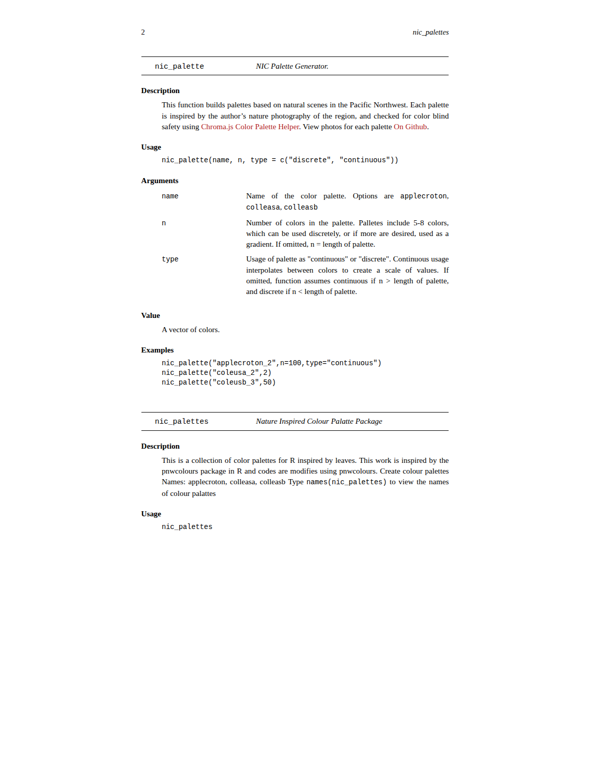2 nic_palettes
nic_palette NIC Palette Generator.
Description
This function builds palettes based on natural scenes in the Pacific Northwest. Each palette is inspired by the author’s nature photography of the region, and checked for color blind safety using Chroma.js Color Palette Helper. View photos for each palette On Github.
Usage
nic_palette(name, n, type = c("discrete", "continuous"))
Arguments
| name | Name of the color palette. Options are applecroton , colleasa , colleasb |
| n | Number of colors in the palette. Palletes include 5-8 colors, which can be used discretely, or if more are desired, used as a gradient. If omitted, n = length of palette. |
| type | Usage of palette as "continuous" or "discrete". Continuous usage interpolates between colors to create a scale of values. If omitted, function assumes continuous if n > length of palette, and discrete if n < length of palette. |
Value
A vector of colors.
Examples
nic_palette("applecroton_2",n=100,type="continuous")
nic_palette("coleusa_2",2)
nic_palette("coleusb_3",50)
nic_palettes Nature Inspired Colour Palatte Package
Description
This is a collection of color palettes for R inspired by leaves. This work is inspired by the pnwcolours package in R and codes are modifies using pnwcolours. Create colour palettes Names: applecroton, colleasa, colleasb Type names(nic_palettes) to view the names of colour palattes
Usage
nic_palettes